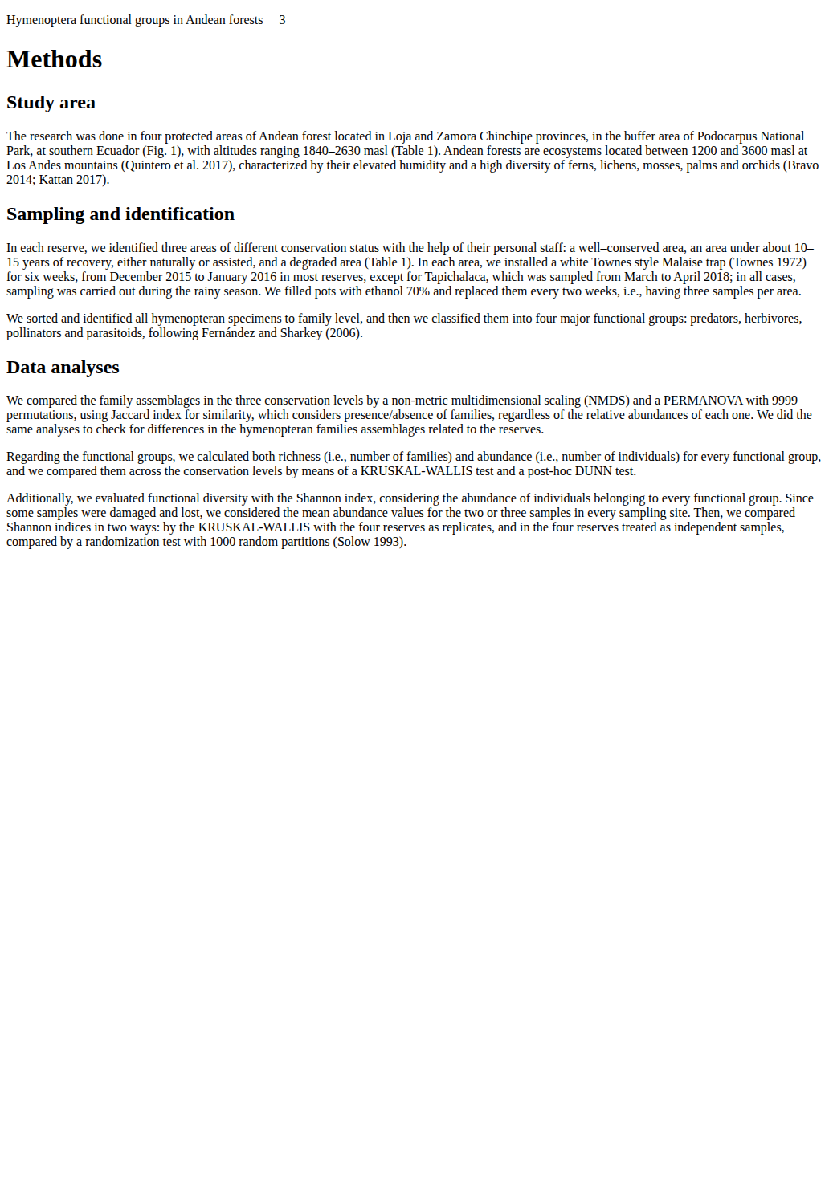Hymenoptera functional groups in Andean forests 3
Methods
Study area
The research was done in four protected areas of Andean forest located in Loja and Zamora Chinchipe provinces, in the buffer area of Podocarpus National Park, at southern Ecuador (Fig. 1), with altitudes ranging 1840–2630 masl (Table 1). Andean forests are ecosystems located between 1200 and 3600 masl at Los Andes mountains (Quintero et al. 2017), characterized by their elevated humidity and a high diversity of ferns, lichens, mosses, palms and orchids (Bravo 2014; Kattan 2017).
Sampling and identification
In each reserve, we identified three areas of different conservation status with the help of their personal staff: a well–conserved area, an area under about 10–15 years of recovery, either naturally or assisted, and a degraded area (Table 1). In each area, we installed a white Townes style Malaise trap (Townes 1972) for six weeks, from December 2015 to January 2016 in most reserves, except for Tapichalaca, which was sampled from March to April 2018; in all cases, sampling was carried out during the rainy season. We filled pots with ethanol 70% and replaced them every two weeks, i.e., having three samples per area.
We sorted and identified all hymenopteran specimens to family level, and then we classified them into four major functional groups: predators, herbivores, pollinators and parasitoids, following Fernández and Sharkey (2006).
Data analyses
We compared the family assemblages in the three conservation levels by a non-metric multidimensional scaling (NMDS) and a PERMANOVA with 9999 permutations, using Jaccard index for similarity, which considers presence/absence of families, regardless of the relative abundances of each one. We did the same analyses to check for differences in the hymenopteran families assemblages related to the reserves.
Regarding the functional groups, we calculated both richness (i.e., number of families) and abundance (i.e., number of individuals) for every functional group, and we compared them across the conservation levels by means of a KRUSKAL-WALLIS test and a post-hoc DUNN test.
Additionally, we evaluated functional diversity with the Shannon index, considering the abundance of individuals belonging to every functional group. Since some samples were damaged and lost, we considered the mean abundance values for the two or three samples in every sampling site. Then, we compared Shannon indices in two ways: by the KRUSKAL-WALLIS with the four reserves as replicates, and in the four reserves treated as independent samples, compared by a randomization test with 1000 random partitions (Solow 1993).